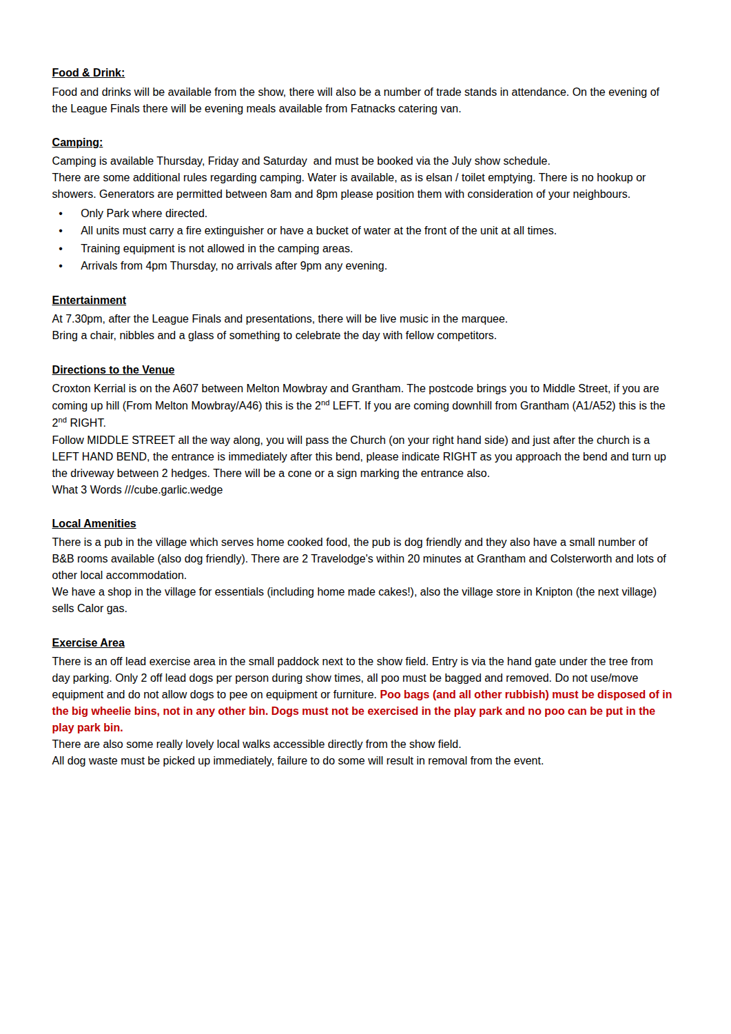Food & Drink:
Food and drinks will be available from the show, there will also be a number of trade stands in attendance. On the evening of the League Finals there will be evening meals available from Fatnacks catering van.
Camping:
Camping is available Thursday, Friday and Saturday and must be booked via the July show schedule.
There are some additional rules regarding camping. Water is available, as is elsan / toilet emptying. There is no hookup or showers. Generators are permitted between 8am and 8pm please position them with consideration of your neighbours.
Only Park where directed.
All units must carry a fire extinguisher or have a bucket of water at the front of the unit at all times.
Training equipment is not allowed in the camping areas.
Arrivals from 4pm Thursday, no arrivals after 9pm any evening.
Entertainment
At 7.30pm, after the League Finals and presentations, there will be live music in the marquee.
Bring a chair, nibbles and a glass of something to celebrate the day with fellow competitors.
Directions to the Venue
Croxton Kerrial is on the A607 between Melton Mowbray and Grantham. The postcode brings you to Middle Street, if you are coming up hill (From Melton Mowbray/A46) this is the 2nd LEFT. If you are coming downhill from Grantham (A1/A52) this is the 2nd RIGHT.
Follow MIDDLE STREET all the way along, you will pass the Church (on your right hand side) and just after the church is a LEFT HAND BEND, the entrance is immediately after this bend, please indicate RIGHT as you approach the bend and turn up the driveway between 2 hedges. There will be a cone or a sign marking the entrance also.
What 3 Words ///cube.garlic.wedge
Local Amenities
There is a pub in the village which serves home cooked food, the pub is dog friendly and they also have a small number of B&B rooms available (also dog friendly). There are 2 Travelodge's within 20 minutes at Grantham and Colsterworth and lots of other local accommodation.
We have a shop in the village for essentials (including home made cakes!), also the village store in Knipton (the next village) sells Calor gas.
Exercise Area
There is an off lead exercise area in the small paddock next to the show field. Entry is via the hand gate under the tree from day parking. Only 2 off lead dogs per person during show times, all poo must be bagged and removed. Do not use/move equipment and do not allow dogs to pee on equipment or furniture. Poo bags (and all other rubbish) must be disposed of in the big wheelie bins, not in any other bin. Dogs must not be exercised in the play park and no poo can be put in the play park bin.
There are also some really lovely local walks accessible directly from the show field.
All dog waste must be picked up immediately, failure to do some will result in removal from the event.